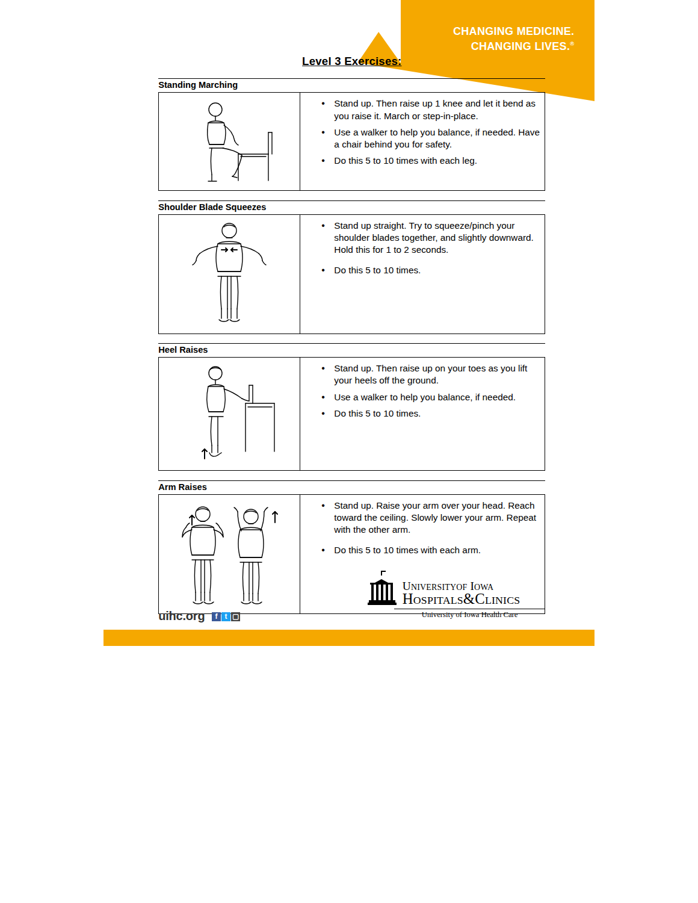CHANGING MEDICINE.
CHANGING LIVES.®
Level 3 Exercises:
Standing Marching
| | Stand up. Then raise up 1 knee and let it bend as you raise it. March or step-in-place. Use a walker to help you balance, if needed. Have a chair behind you for safety. Do this 5 to 10 times with each leg. |
Shoulder Blade Squeezes
| | Stand up straight. Try to squeeze/pinch your shoulder blades together, and slightly downward. Hold this for 1 to 2 seconds. Do this 5 to 10 times. |
Heel Raises
| | Stand up. Then raise up on your toes as you lift your heels off the ground. Use a walker to help you balance, if needed. Do this 5 to 10 times. |
Arm Raises
| | Stand up. Raise your arm over your head. Reach toward the ceiling. Slowly lower your arm. Repeat with the other arm. Do this 5 to 10 times with each arm. |
uihc.org ft▢
UNIVERSITY OF IOWA
HOSPITALS&CLINICS
University of Iowa Health Care